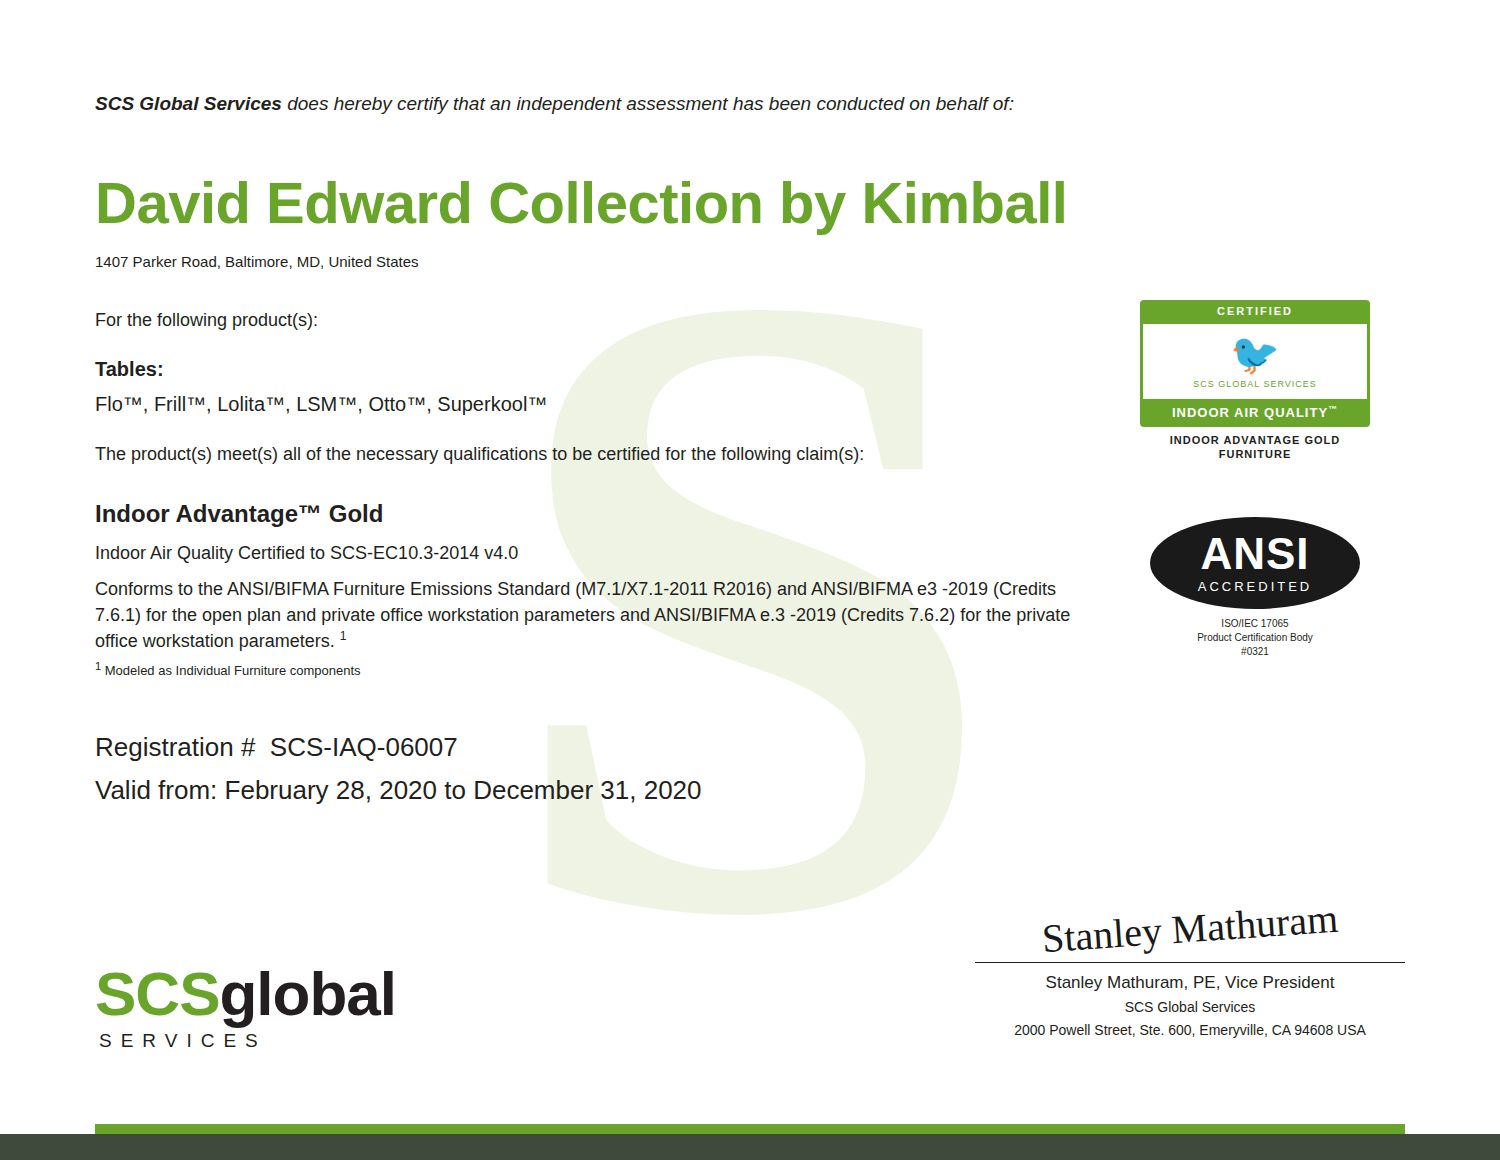S
SCS Global Services does hereby certify that an independent assessment has been conducted on behalf of:
David Edward Collection by Kimball
1407 Parker Road, Baltimore, MD, United States
For the following product(s):
Tables:
Flo™, Frill™, Lolita™, LSM™, Otto™, Superkool™
The product(s) meet(s) all of the necessary qualifications to be certified for the following claim(s):
Indoor Advantage™ Gold
Indoor Air Quality Certified to SCS-EC10.3-2014 v4.0
Conforms to the ANSI/BIFMA Furniture Emissions Standard (M7.1/X7.1-2011 R2016) and ANSI/BIFMA e3 -2019 (Credits 7.6.1) for the open plan and private office workstation parameters and ANSI/BIFMA e.3 -2019 (Credits 7.6.2) for the private office workstation parameters. 1
1 Modeled as Individual Furniture components
Registration # SCS-IAQ-06007
Valid from: February 28, 2020 to December 31, 2020
Certified
🐦
SCS GLOBAL SERVICES
INDOOR AIR QUALITY™
INDOOR ADVANTAGE GOLD
FURNITURE
ANSI
ACCREDITED
ISO/IEC 17065
Product Certification Body
#0321
Stanley Mathuram
Stanley Mathuram, PE, Vice President
SCS Global Services
2000 Powell Street, Ste. 600, Emeryville, CA 94608 USA
SCSglobal
SERVICES